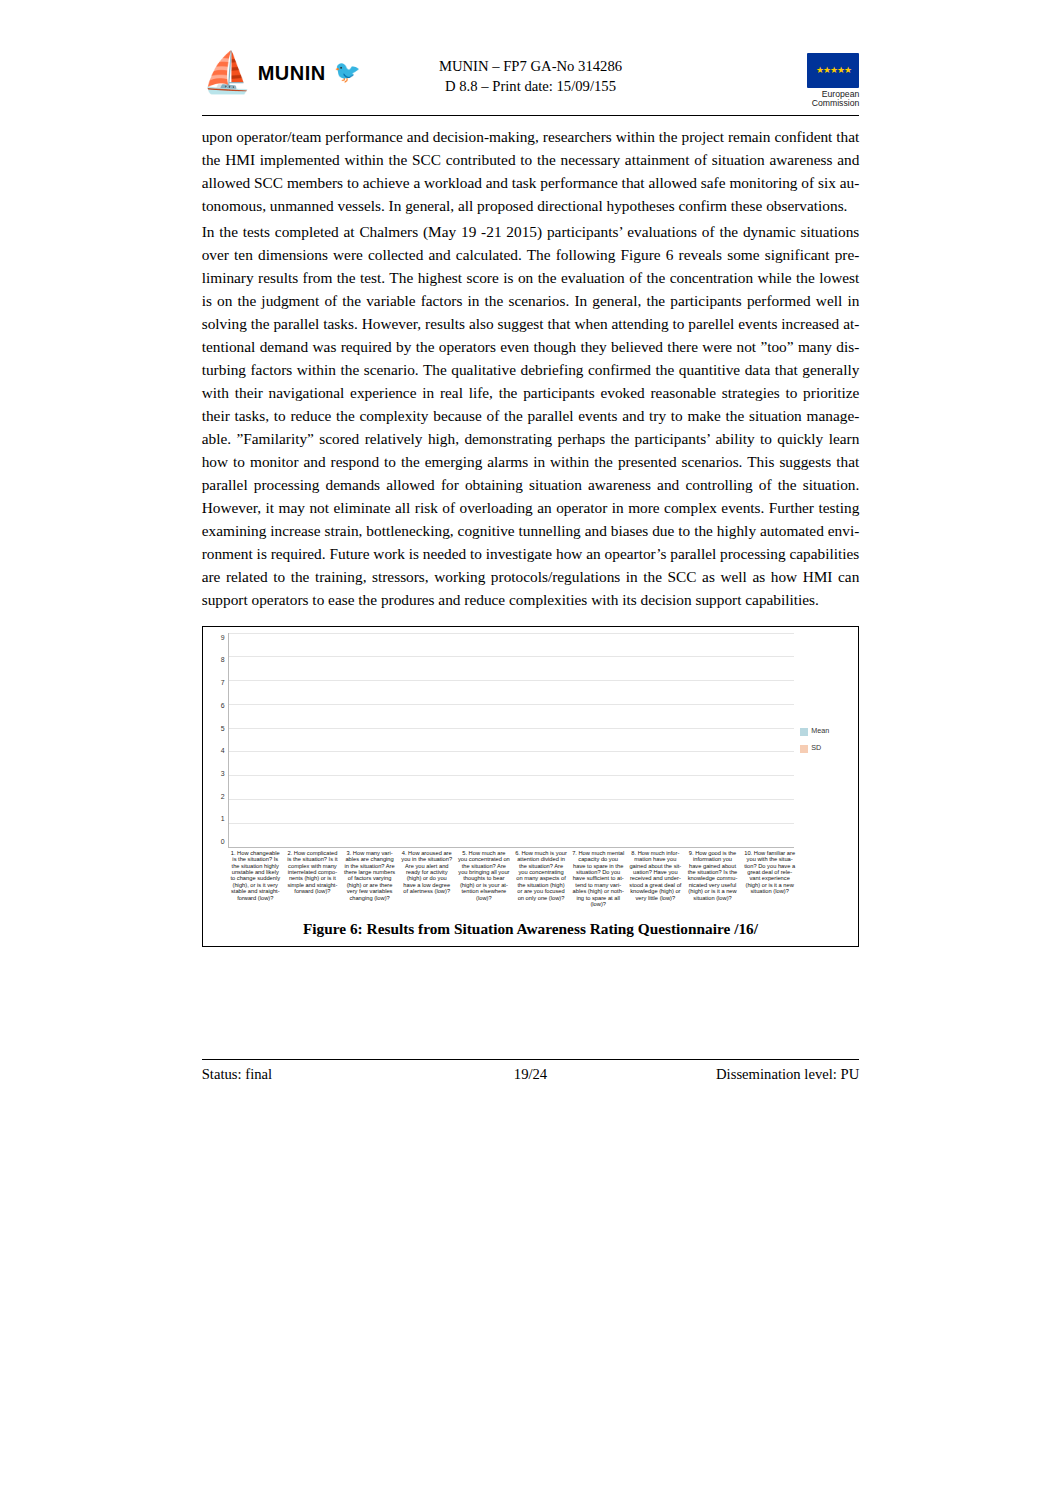⛵ MUNIN 🐦
MUNIN – FP7 GA-No 314286
D 8.8 – Print date: 15/09/155
★★★★★
European
Commission
upon operator/team performance and decision-making, researchers within the project remain confident that the HMI implemented within the SCC contributed to the necessary attainment of situation awareness and allowed SCC members to achieve a workload and task performance that allowed safe monitoring of six autonomous, unmanned vessels. In general, all proposed directional hypotheses confirm these observations.
In the tests completed at Chalmers (May 19 -21 2015) participants’ evaluations of the dynamic situations over ten dimensions were collected and calculated. The following Figure 6 reveals some significant preliminary results from the test. The highest score is on the evaluation of the concentration while the lowest is on the judgment of the variable factors in the scenarios. In general, the participants performed well in solving the parallel tasks. However, results also suggest that when attending to parellel events increased attentional demand was required by the operators even though they believed there were not ”too” many disturbing factors within the scenario. The qualitative debriefing confirmed the quantitive data that generally with their navigational experience in real life, the participants evoked reasonable strategies to prioritize their tasks, to reduce the complexity because of the parallel events and try to make the situation manageable. ”Familarity” scored relatively high, demonstrating perhaps the participants’ ability to quickly learn how to monitor and respond to the emerging alarms in within the presented scenarios. This suggests that parallel processing demands allowed for obtaining situation awareness and controlling of the situation. However, it may not eliminate all risk of overloading an operator in more complex events. Further testing examining increase strain, bottlenecking, cognitive tunnelling and biases due to the highly automated environment is required. Future work is needed to investigate how an opeartor’s parallel processing capabilities are related to the training, stressors, working protocols/regulations in the SCC as well as how HMI can support operators to ease the produres and reduce complexities with its decision support capabilities.
98765 43210
Mean
SD
1. How changeable is the situation? Is the situation highly unstable and likely to change suddenly (high), or is it very stable and straightforward (low)?
2. How complicated is the situation? Is it complex with many interrelated components (high) or is it simple and straightforward (low)?
3. How many variables are changing in the situation? Are there large numbers of factors varying (high) or are there very few variables changing (low)?
4. How aroused are you in the situation? Are you alert and ready for activity (high) or do you have a low degree of alertness (low)?
5. How much are you concentrated on the situation? Are you bringing all your thoughts to bear (high) or is your attention elsewhere (low)?
6. How much is your attention divided in the situation? Are you concentrating on many aspects of the situation (high) or are you focused on only one (low)?
7. How much mental capacity do you have to spare in the situation? Do you have sufficient to attend to many variables (high) or nothing to spare at all (low)?
8. How much information have you gained about the situation? Have you received and understood a great deal of knowledge (high) or very little (low)?
9. How good is the information you have gained about the situation? Is the knowledge communicated very useful (high) or is it a new situation (low)?
10. How familiar are you with the situation? Do you have a great deal of relevant experience (high) or is it a new situation (low)?
Figure 6: Results from Situation Awareness Rating Questionnaire /16/
Status: final
19/24
Dissemination level: PU